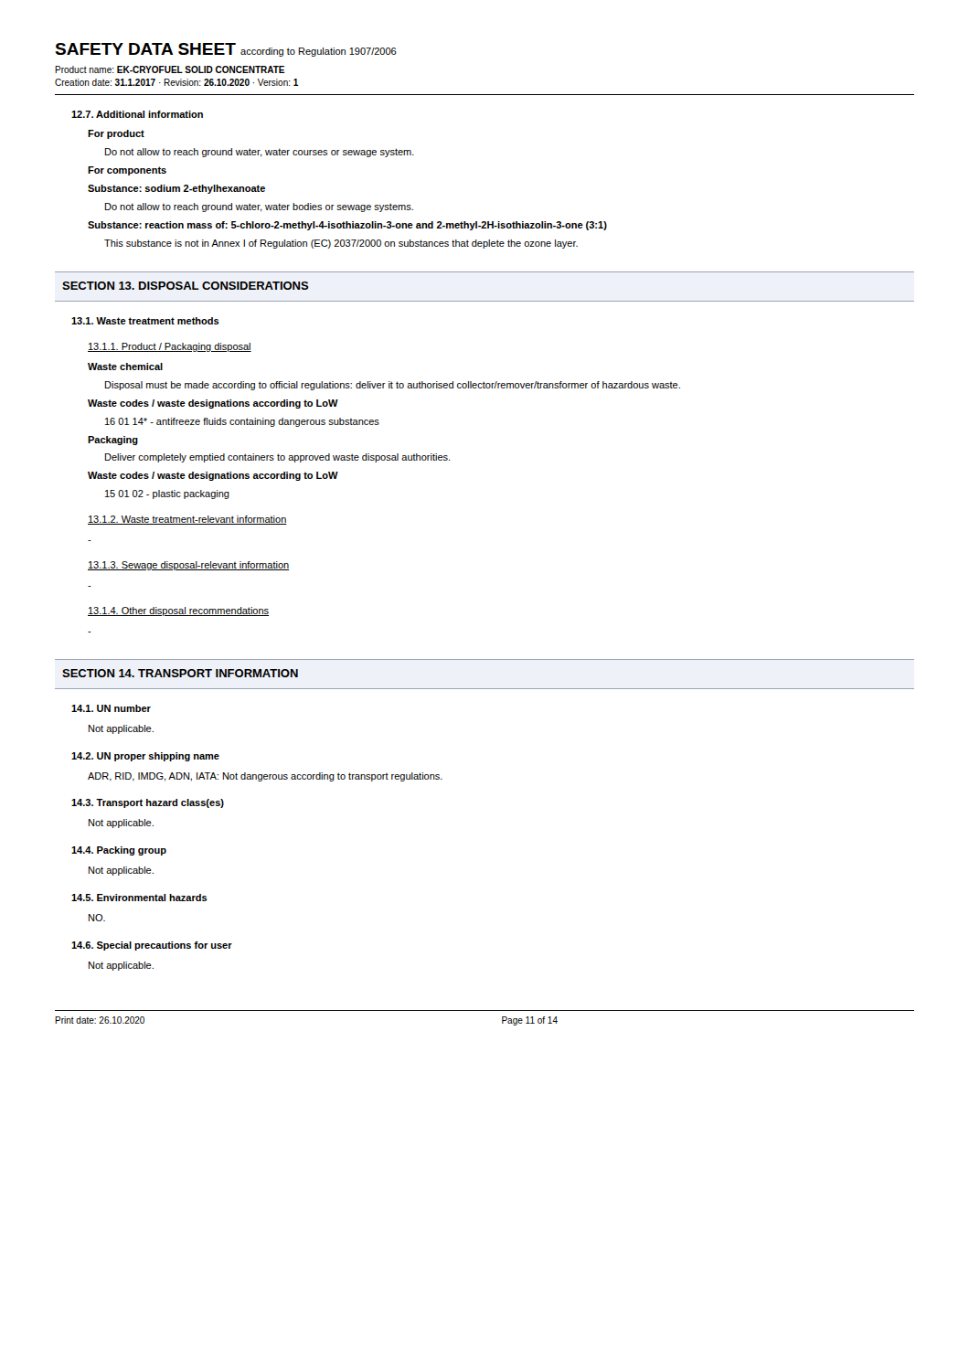SAFETY DATA SHEET according to Regulation 1907/2006
Product name: EK-CRYOFUEL SOLID CONCENTRATE
Creation date: 31.1.2017 · Revision: 26.10.2020 · Version: 1
12.7. Additional information
For product
Do not allow to reach ground water, water courses or sewage system.
For components
Substance: sodium 2-ethylhexanoate
Do not allow to reach ground water, water bodies or sewage systems.
Substance: reaction mass of: 5-chloro-2-methyl-4-isothiazolin-3-one and 2-methyl-2H-isothiazolin-3-one (3:1)
This substance is not in Annex I of Regulation (EC) 2037/2000 on substances that deplete the ozone layer.
SECTION 13. DISPOSAL CONSIDERATIONS
13.1. Waste treatment methods
13.1.1. Product / Packaging disposal
Waste chemical
Disposal must be made according to official regulations: deliver it to authorised collector/remover/transformer of hazardous waste.
Waste codes / waste designations according to LoW
16 01 14* - antifreeze fluids containing dangerous substances
Packaging
Deliver completely emptied containers to approved waste disposal authorities.
Waste codes / waste designations according to LoW
15 01 02 - plastic packaging
13.1.2. Waste treatment-relevant information
-
13.1.3. Sewage disposal-relevant information
-
13.1.4. Other disposal recommendations
-
SECTION 14. TRANSPORT INFORMATION
14.1. UN number
Not applicable.
14.2. UN proper shipping name
ADR, RID, IMDG, ADN, IATA: Not dangerous according to transport regulations.
14.3. Transport hazard class(es)
Not applicable.
14.4. Packing group
Not applicable.
14.5. Environmental hazards
NO.
14.6. Special precautions for user
Not applicable.
Print date: 26.10.2020 Page 11 of 14